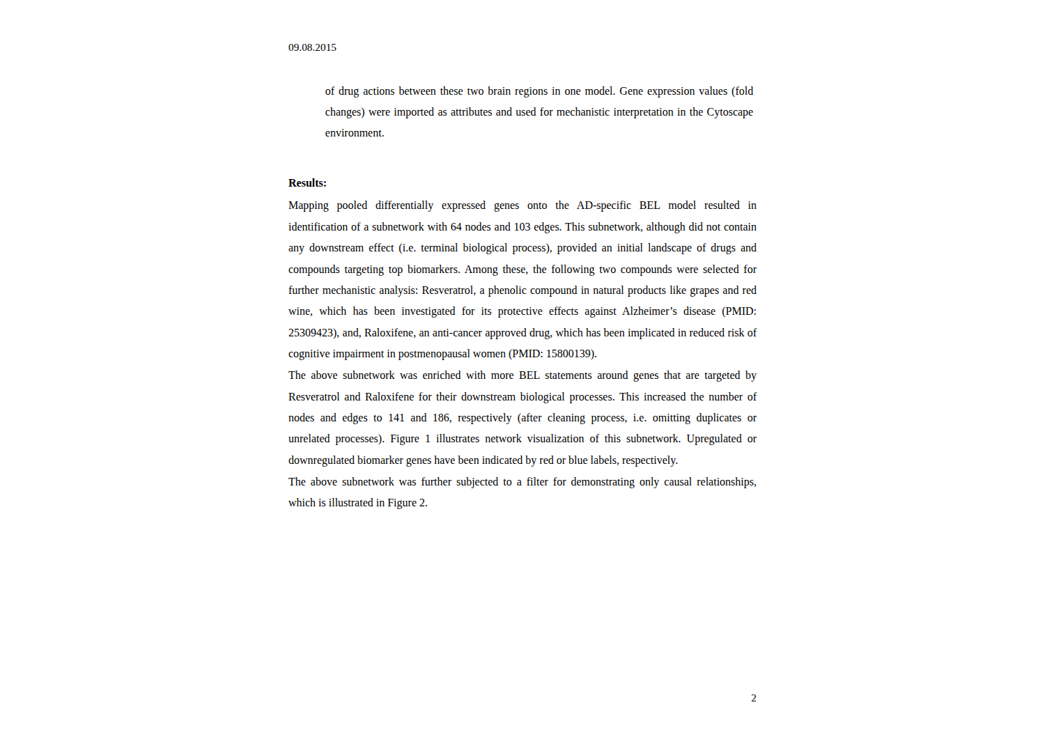09.08.2015
of drug actions between these two brain regions in one model. Gene expression values (fold changes) were imported as attributes and used for mechanistic interpretation in the Cytoscape environment.
Results:
Mapping pooled differentially expressed genes onto the AD-specific BEL model resulted in identification of a subnetwork with 64 nodes and 103 edges. This subnetwork, although did not contain any downstream effect (i.e. terminal biological process), provided an initial landscape of drugs and compounds targeting top biomarkers. Among these, the following two compounds were selected for further mechanistic analysis: Resveratrol, a phenolic compound in natural products like grapes and red wine, which has been investigated for its protective effects against Alzheimer’s disease (PMID: 25309423), and, Raloxifene, an anti-cancer approved drug, which has been implicated in reduced risk of cognitive impairment in postmenopausal women (PMID: 15800139).
The above subnetwork was enriched with more BEL statements around genes that are targeted by Resveratrol and Raloxifene for their downstream biological processes. This increased the number of nodes and edges to 141 and 186, respectively (after cleaning process, i.e. omitting duplicates or unrelated processes). Figure 1 illustrates network visualization of this subnetwork. Upregulated or downregulated biomarker genes have been indicated by red or blue labels, respectively.
The above subnetwork was further subjected to a filter for demonstrating only causal relationships, which is illustrated in Figure 2.
2